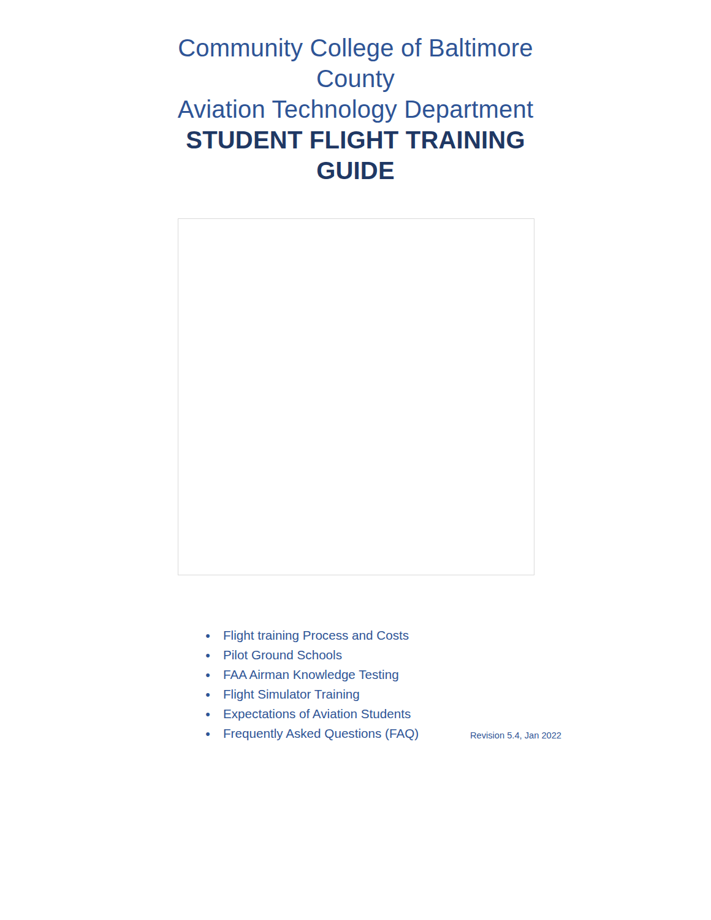Community College of Baltimore County
Aviation Technology Department
STUDENT FLIGHT TRAINING GUIDE
Flight instructor and student performing a preflight oil check on a training aircraft.
Flight training Process and Costs
Pilot Ground Schools
FAA Airman Knowledge Testing
Flight Simulator Training
Expectations of Aviation Students
Frequently Asked Questions (FAQ)
Revision 5.4, Jan 2022